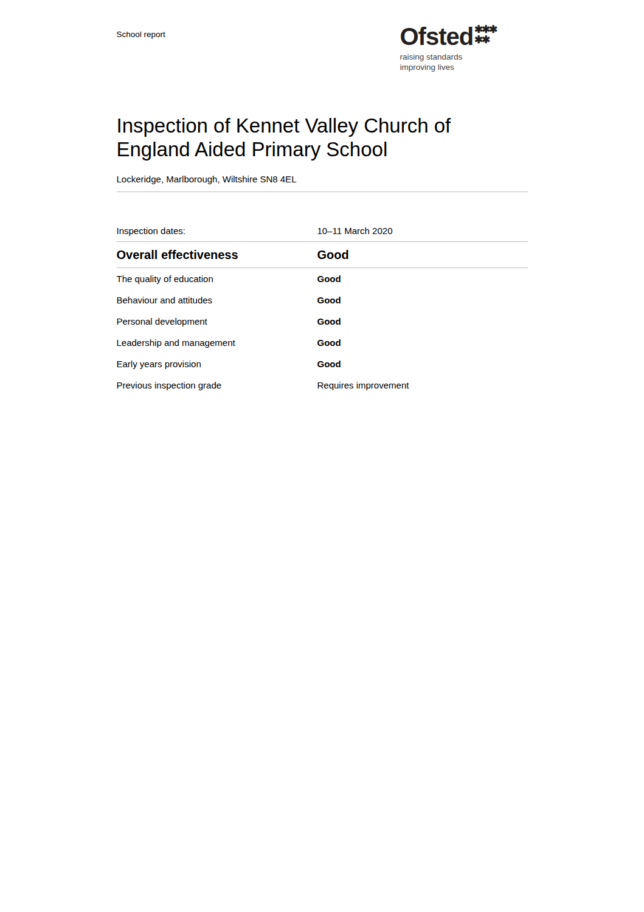School report
Ofsted✱✱✱
✱✱
raising standards
improving lives
Inspection of Kennet Valley Church of England Aided Primary School
Lockeridge, Marlborough, Wiltshire SN8 4EL
| Inspection dates: | 10–11 March 2020 |
| Overall effectiveness | Good |
| The quality of education | Good |
| Behaviour and attitudes | Good |
| Personal development | Good |
| Leadership and management | Good |
| Early years provision | Good |
| Previous inspection grade | Requires improvement |